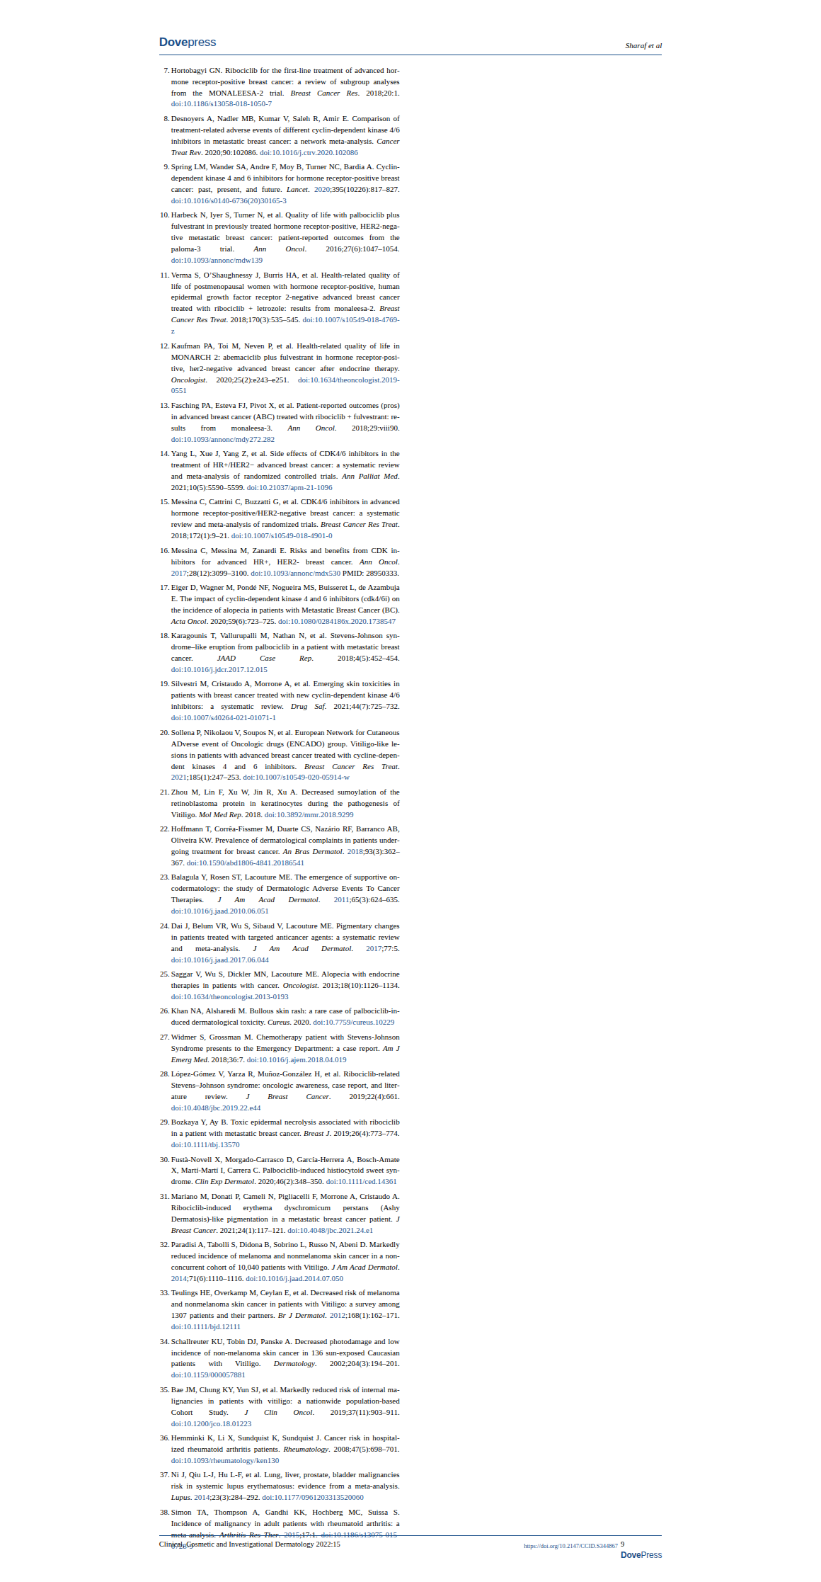Dovepress
Sharaf et al
7. Hortobagyi GN. Ribociclib for the first-line treatment of advanced hormone receptor-positive breast cancer: a review of subgroup analyses from the MONALEESA-2 trial. Breast Cancer Res. 2018;20:1. doi:10.1186/s13058-018-1050-7
8. Desnoyers A, Nadler MB, Kumar V, Saleh R, Amir E. Comparison of treatment-related adverse events of different cyclin-dependent kinase 4/6 inhibitors in metastatic breast cancer: a network meta-analysis. Cancer Treat Rev. 2020;90:102086. doi:10.1016/j.ctrv.2020.102086
9. Spring LM, Wander SA, Andre F, Moy B, Turner NC, Bardia A. Cyclin-dependent kinase 4 and 6 inhibitors for hormone receptor-positive breast cancer: past, present, and future. Lancet. 2020;395(10226):817–827. doi:10.1016/s0140-6736(20)30165-3
10. Harbeck N, Iyer S, Turner N, et al. Quality of life with palbociclib plus fulvestrant in previously treated hormone receptor-positive, HER2-negative metastatic breast cancer: patient-reported outcomes from the paloma-3 trial. Ann Oncol. 2016;27(6):1047–1054. doi:10.1093/annonc/mdw139
11. Verma S, O’Shaughnessy J, Burris HA, et al. Health-related quality of life of postmenopausal women with hormone receptor-positive, human epidermal growth factor receptor 2-negative advanced breast cancer treated with ribociclib + letrozole: results from monaleesa-2. Breast Cancer Res Treat. 2018;170(3):535–545. doi:10.1007/s10549-018-4769-z
12. Kaufman PA, Toi M, Neven P, et al. Health-related quality of life in MONARCH 2: abemaciclib plus fulvestrant in hormone receptor-positive, her2-negative advanced breast cancer after endocrine therapy. Oncologist. 2020;25(2):e243–e251. doi:10.1634/theoncologist.2019-0551
13. Fasching PA, Esteva FJ, Pivot X, et al. Patient-reported outcomes (pros) in advanced breast cancer (ABC) treated with ribociclib + fulvestrant: results from monaleesa-3. Ann Oncol. 2018;29:viii90. doi:10.1093/annonc/mdy272.282
14. Yang L, Xue J, Yang Z, et al. Side effects of CDK4/6 inhibitors in the treatment of HR+/HER2− advanced breast cancer: a systematic review and meta-analysis of randomized controlled trials. Ann Palliat Med. 2021;10(5):5590–5599. doi:10.21037/apm-21-1096
15. Messina C, Cattrini C, Buzzatti G, et al. CDK4/6 inhibitors in advanced hormone receptor-positive/HER2-negative breast cancer: a systematic review and meta-analysis of randomized trials. Breast Cancer Res Treat. 2018;172(1):9–21. doi:10.1007/s10549-018-4901-0
16. Messina C, Messina M, Zanardi E. Risks and benefits from CDK inhibitors for advanced HR+, HER2- breast cancer. Ann Oncol. 2017;28(12):3099–3100. doi:10.1093/annonc/mdx530 PMID: 28950333.
17. Eiger D, Wagner M, Pondé NF, Nogueira MS, Buisseret L, de Azambuja E. The impact of cyclin-dependent kinase 4 and 6 inhibitors (cdk4/6i) on the incidence of alopecia in patients with Metastatic Breast Cancer (BC). Acta Oncol. 2020;59(6):723–725. doi:10.1080/0284186x.2020.1738547
18. Karagounis T, Vallurupalli M, Nathan N, et al. Stevens-Johnson syndrome–like eruption from palbociclib in a patient with metastatic breast cancer. JAAD Case Rep. 2018;4(5):452–454. doi:10.1016/j.jdcr.2017.12.015
19. Silvestri M, Cristaudo A, Morrone A, et al. Emerging skin toxicities in patients with breast cancer treated with new cyclin-dependent kinase 4/6 inhibitors: a systematic review. Drug Saf. 2021;44(7):725–732. doi:10.1007/s40264-021-01071-1
20. Sollena P, Nikolaou V, Soupos N, et al. European Network for Cutaneous ADverse event of Oncologic drugs (ENCADO) group. Vitiligo-like lesions in patients with advanced breast cancer treated with cycline-dependent kinases 4 and 6 inhibitors. Breast Cancer Res Treat. 2021;185(1):247–253. doi:10.1007/s10549-020-05914-w
21. Zhou M, Lin F, Xu W, Jin R, Xu A. Decreased sumoylation of the retinoblastoma protein in keratinocytes during the pathogenesis of Vitiligo. Mol Med Rep. 2018. doi:10.3892/mmr.2018.9299
22. Hoffmann T, Corrêa-Fissmer M, Duarte CS, Nazário RF, Barranco AB, Oliveira KW. Prevalence of dermatological complaints in patients undergoing treatment for breast cancer. An Bras Dermatol. 2018;93(3):362–367. doi:10.1590/abd1806-4841.20186541
23. Balagula Y, Rosen ST, Lacouture ME. The emergence of supportive oncodermatology: the study of Dermatologic Adverse Events To Cancer Therapies. J Am Acad Dermatol. 2011;65(3):624–635. doi:10.1016/j.jaad.2010.06.051
24. Dai J, Belum VR, Wu S, Sibaud V, Lacouture ME. Pigmentary changes in patients treated with targeted anticancer agents: a systematic review and meta-analysis. J Am Acad Dermatol. 2017;77:5. doi:10.1016/j.jaad.2017.06.044
25. Saggar V, Wu S, Dickler MN, Lacouture ME. Alopecia with endocrine therapies in patients with cancer. Oncologist. 2013;18(10):1126–1134. doi:10.1634/theoncologist.2013-0193
26. Khan NA, Alsharedi M. Bullous skin rash: a rare case of palbociclib-induced dermatological toxicity. Cureus. 2020. doi:10.7759/cureus.10229
27. Widmer S, Grossman M. Chemotherapy patient with Stevens-Johnson Syndrome presents to the Emergency Department: a case report. Am J Emerg Med. 2018;36:7. doi:10.1016/j.ajem.2018.04.019
28. López-Gómez V, Yarza R, Muñoz-González H, et al. Ribociclib-related Stevens–Johnson syndrome: oncologic awareness, case report, and literature review. J Breast Cancer. 2019;22(4):661. doi:10.4048/jbc.2019.22.e44
29. Bozkaya Y, Ay B. Toxic epidermal necrolysis associated with ribociclib in a patient with metastatic breast cancer. Breast J. 2019;26(4):773–774. doi:10.1111/tbj.13570
30. Fustà-Novell X, Morgado-Carrasco D, García-Herrera A, Bosch-Amate X, Martí-Martí I, Carrera C. Palbociclib-induced histiocytoid sweet syndrome. Clin Exp Dermatol. 2020;46(2):348–350. doi:10.1111/ced.14361
31. Mariano M, Donati P, Cameli N, Pigliacelli F, Morrone A, Cristaudo A. Ribociclib-induced erythema dyschromicum perstans (Ashy Dermatosis)-like pigmentation in a metastatic breast cancer patient. J Breast Cancer. 2021;24(1):117–121. doi:10.4048/jbc.2021.24.e1
32. Paradisi A, Tabolli S, Didona B, Sobrino L, Russo N, Abeni D. Markedly reduced incidence of melanoma and nonmelanoma skin cancer in a nonconcurrent cohort of 10,040 patients with Vitiligo. J Am Acad Dermatol. 2014;71(6):1110–1116. doi:10.1016/j.jaad.2014.07.050
33. Teulings HE, Overkamp M, Ceylan E, et al. Decreased risk of melanoma and nonmelanoma skin cancer in patients with Vitiligo: a survey among 1307 patients and their partners. Br J Dermatol. 2012;168(1):162–171. doi:10.1111/bjd.12111
34. Schallreuter KU, Tobin DJ, Panske A. Decreased photodamage and low incidence of non-melanoma skin cancer in 136 sun-exposed Caucasian patients with Vitiligo. Dermatology. 2002;204(3):194–201. doi:10.1159/000057881
35. Bae JM, Chung KY, Yun SJ, et al. Markedly reduced risk of internal malignancies in patients with vitiligo: a nationwide population-based Cohort Study. J Clin Oncol. 2019;37(11):903–911. doi:10.1200/jco.18.01223
36. Hemminki K, Li X, Sundquist K, Sundquist J. Cancer risk in hospitalized rheumatoid arthritis patients. Rheumatology. 2008;47(5):698–701. doi:10.1093/rheumatology/ken130
37. Ni J, Qiu L-J, Hu L-F, et al. Lung, liver, prostate, bladder malignancies risk in systemic lupus erythematosus: evidence from a meta-analysis. Lupus. 2014;23(3):284–292. doi:10.1177/0961203313520060
38. Simon TA, Thompson A, Gandhi KK, Hochberg MC, Suissa S. Incidence of malignancy in adult patients with rheumatoid arthritis: a meta-analysis. Arthritis Res Ther. 2015;17:1. doi:10.1186/s13075-015-0728-9
Clinical, Cosmetic and Investigational Dermatology 2022:15
https://doi.org/10.2147/CCID.S344867
9
DovePress